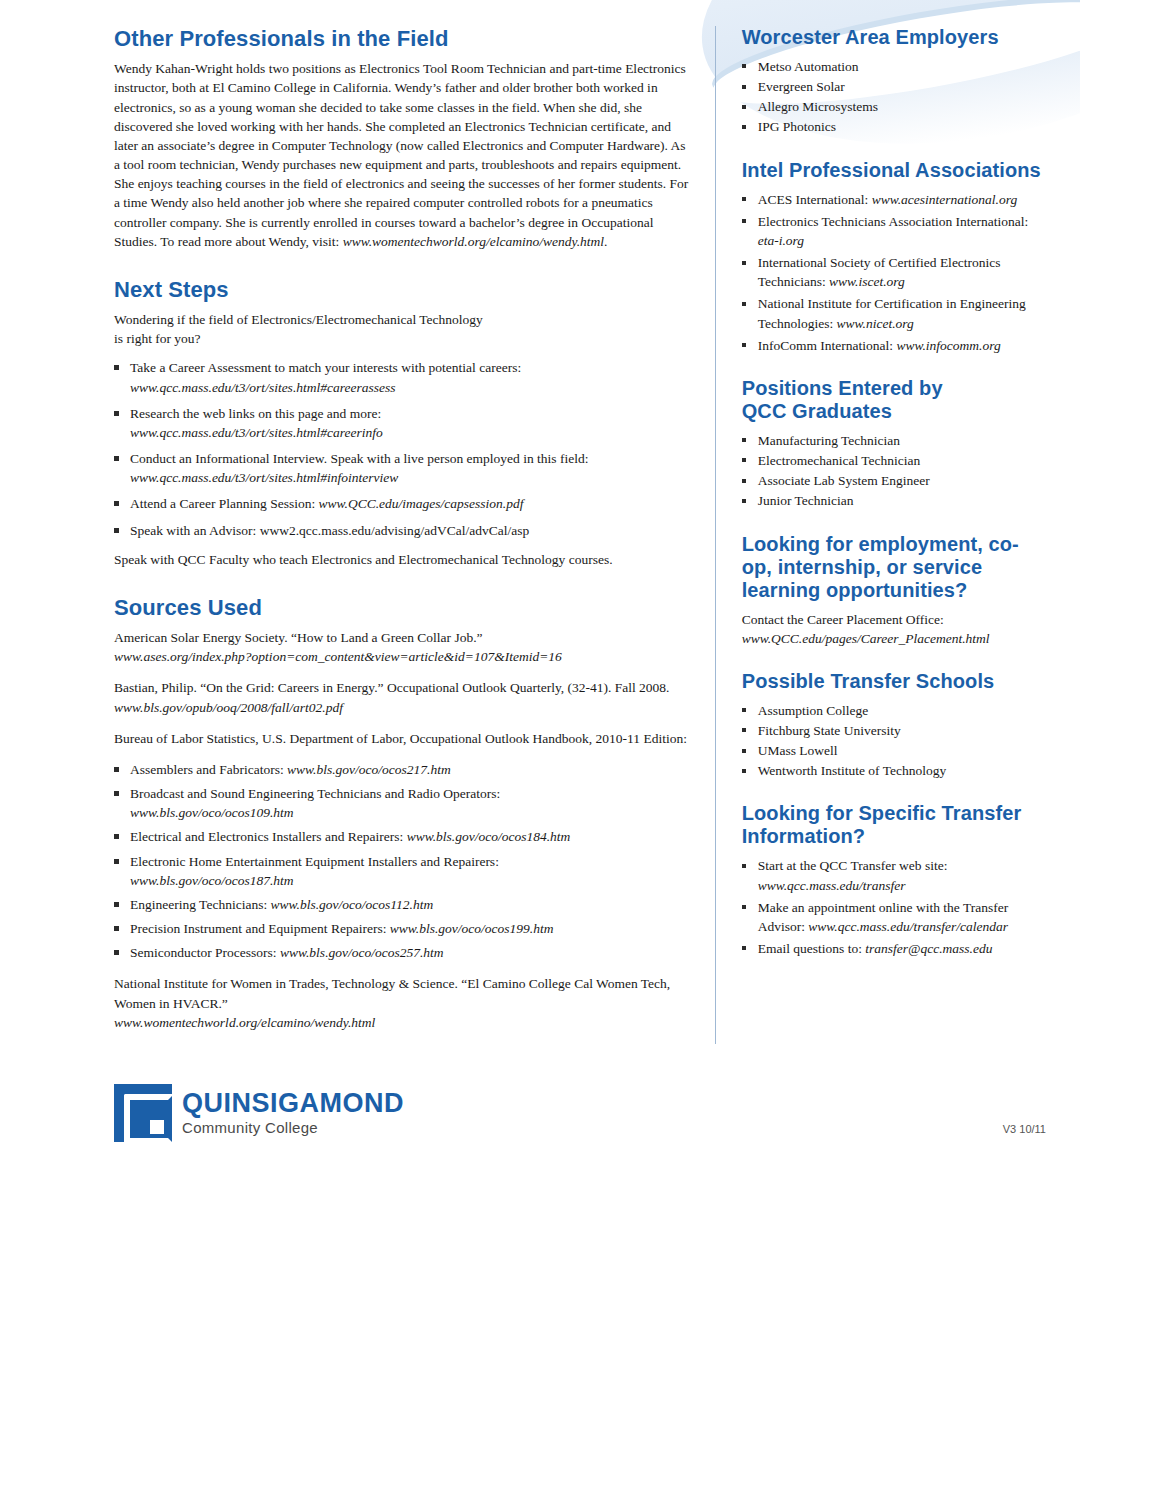Other Professionals in the Field
Wendy Kahan-Wright holds two positions as Electronics Tool Room Technician and part-time Electronics instructor, both at El Camino College in California. Wendy’s father and older brother both worked in electronics, so as a young woman she decided to take some classes in the field. When she did, she discovered she loved working with her hands. She completed an Electronics Technician certificate, and later an associate’s degree in Computer Technology (now called Electronics and Computer Hardware). As a tool room technician, Wendy purchases new equipment and parts, troubleshoots and repairs equipment. She enjoys teaching courses in the field of electronics and seeing the successes of her former students. For a time Wendy also held another job where she repaired computer controlled robots for a pneumatics controller company. She is currently enrolled in courses toward a bachelor’s degree in Occupational Studies. To read more about Wendy, visit: www.womentechworld.org/elcamino/wendy.html.
Next Steps
Wondering if the field of Electronics/Electromechanical Technology
is right for you?
Take a Career Assessment to match your interests with potential careers:
www.qcc.mass.edu/t3/ort/sites.html#careerassess
Research the web links on this page and more:
www.qcc.mass.edu/t3/ort/sites.html#careerinfo
Conduct an Informational Interview. Speak with a live person employed in this field: www.qcc.mass.edu/t3/ort/sites.html#infointerview
Attend a Career Planning Session: www.QCC.edu/images/capsession.pdf
Speak with an Advisor: www2.qcc.mass.edu/advising/adVCal/advCal/asp
Speak with QCC Faculty who teach Electronics and Electromechanical Technology courses.
Sources Used
American Solar Energy Society. “How to Land a Green Collar Job.”
www.ases.org/index.php?option=com_content&view=article&id=107&Itemid=16
Bastian, Philip. “On the Grid: Careers in Energy.” Occupational Outlook Quarterly, (32-41). Fall 2008. www.bls.gov/opub/ooq/2008/fall/art02.pdf
Bureau of Labor Statistics, U.S. Department of Labor, Occupational Outlook Handbook, 2010-11 Edition:
Assemblers and Fabricators: www.bls.gov/oco/ocos217.htm
Broadcast and Sound Engineering Technicians and Radio Operators:
www.bls.gov/oco/ocos109.htm
Electrical and Electronics Installers and Repairers: www.bls.gov/oco/ocos184.htm
Electronic Home Entertainment Equipment Installers and Repairers:
www.bls.gov/oco/ocos187.htm
Engineering Technicians: www.bls.gov/oco/ocos112.htm
Precision Instrument and Equipment Repairers: www.bls.gov/oco/ocos199.htm
Semiconductor Processors: www.bls.gov/oco/ocos257.htm
National Institute for Women in Trades, Technology & Science. “El Camino College Cal Women Tech, Women in HVACR.”
www.womentechworld.org/elcamino/wendy.html
Worcester Area Employers
Metso Automation
Evergreen Solar
Allegro Microsystems
IPG Photonics
Intel Professional Associations
ACES International: www.acesinternational.org
Electronics Technicians Association International:
eta-i.org
International Society of Certified Electronics Technicians: www.iscet.org
National Institute for Certification in Engineering Technologies: www.nicet.org
InfoComm International: www.infocomm.org
Positions Entered by
QCC Graduates
Manufacturing Technician
Electromechanical Technician
Associate Lab System Engineer
Junior Technician
Looking for employment, co-op, internship, or service learning opportunities?
Contact the Career Placement Office:
www.QCC.edu/pages/Career_Placement.html
Possible Transfer Schools
Assumption College
Fitchburg State University
UMass Lowell
Wentworth Institute of Technology
Looking for Specific Transfer Information?
Start at the QCC Transfer web site:
www.qcc.mass.edu/transfer
Make an appointment online with the Transfer Advisor: www.qcc.mass.edu/transfer/calendar
Email questions to: transfer@qcc.mass.edu
QUINSIGAMOND Community College
V3 10/11